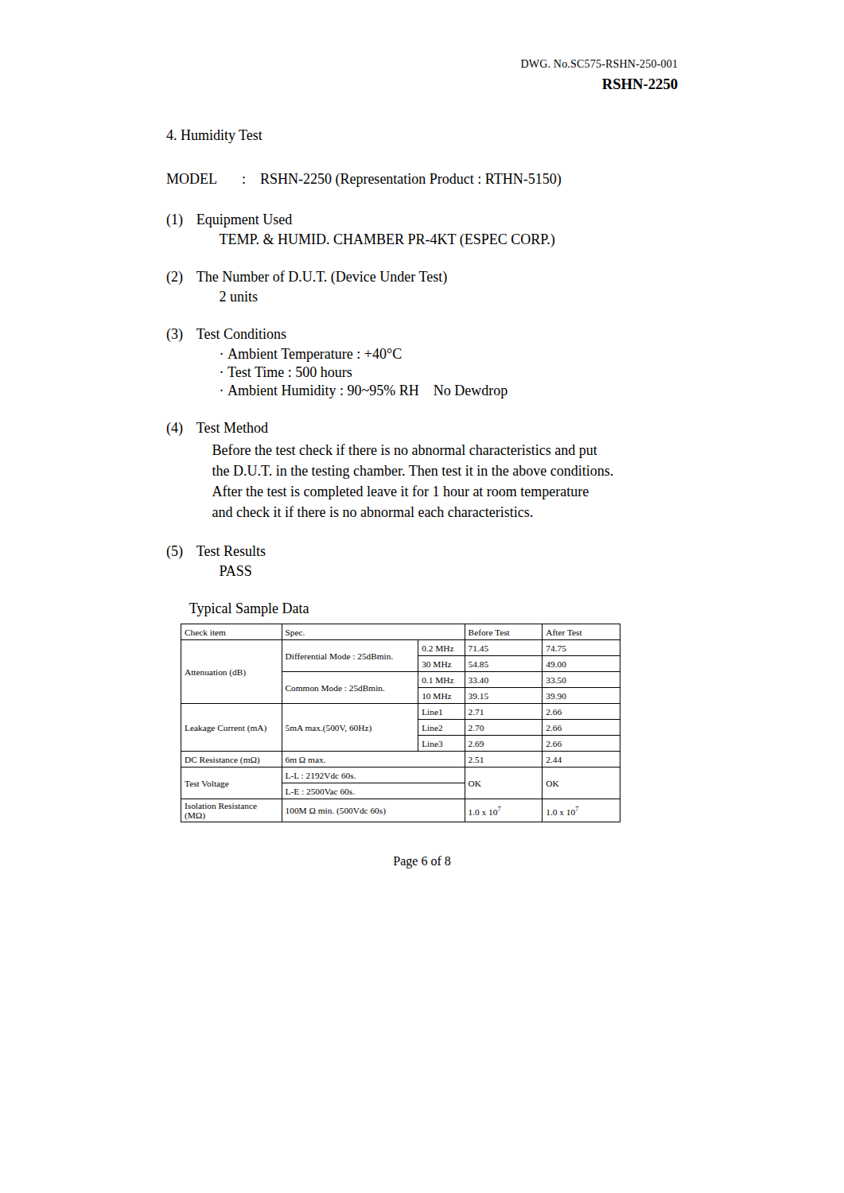DWG. No.SC575-RSHN-250-001
RSHN-2250
4. Humidity Test
MODEL: RSHN-2250 (Representation Product : RTHN-5150)
(1) Equipment Used
TEMP. & HUMID. CHAMBER PR-4KT (ESPEC CORP.)
(2) The Number of D.U.T. (Device Under Test)
2 units
(3) Test Conditions
Ambient Temperature : +40°C
Test Time : 500 hours
Ambient Humidity : 90~95% RH No Dewdrop
(4) Test Method
Before the test check if there is no abnormal characteristics and put
the D.U.T. in the testing chamber. Then test it in the above conditions.
After the test is completed leave it for 1 hour at room temperature
and check it if there is no abnormal each characteristics.
(5) Test Results
PASS
Typical Sample Data
| Check item | Spec. | Before Test | After Test |
| --- | --- | --- | --- |
| Attenuation (dB) | Differential Mode : 25dBmin. | 0.2 MHz | 71.45 | 74.75 |
| 30 MHz | 54.85 | 49.00 |
| Common Mode : 25dBmin. | 0.1 MHz | 33.40 | 33.50 |
| 10 MHz | 39.15 | 39.90 |
| Leakage Current (mA) | 5mA max.(500V, 60Hz) | Line1 | 2.71 | 2.66 |
| Line2 | 2.70 | 2.66 |
| Line3 | 2.69 | 2.66 |
| DC Resistance (mΩ) | 6m Ω max. | 2.51 | 2.44 |
| Test Voltage | L-L : 2192Vdc 60s. | OK | OK |
| L-E : 2500Vac 60s. |
| Isolation Resistance (MΩ) | 100M Ω min. (500Vdc 60s) | 1.0 x 10 7 | 1.0 x 10 7 |
Page 6 of 8